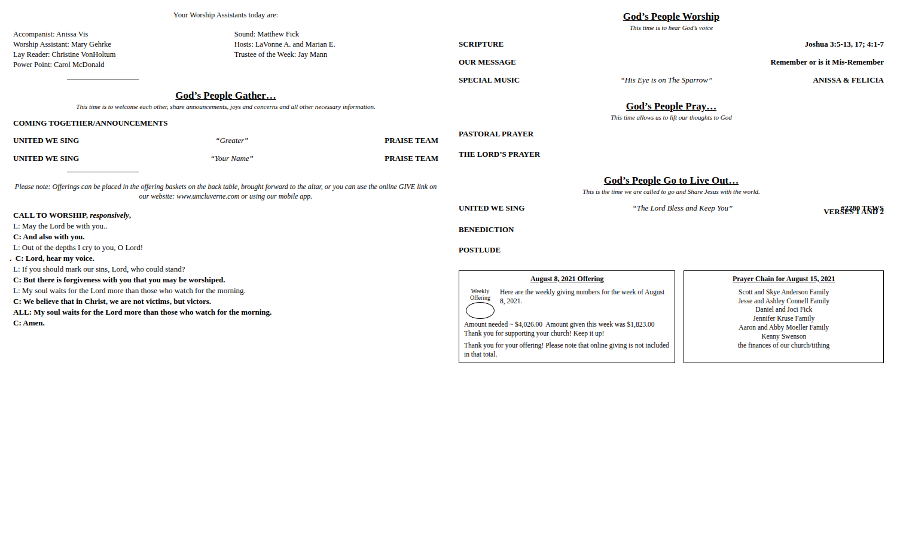Your Worship Assistants today are:
| Accompanist: Anissa Vis | Sound: Matthew Fick |
| Worship Assistant: Mary Gehrke | Hosts: LaVonne A. and Marian E. |
| Lay Reader: Christine VonHoltum | Trustee of the Week: Jay Mann |
| Power Point: Carol McDonald | |
God’s People Gather…
This time is to welcome each other, share announcements, joys and concerns and all other necessary information.
COMING TOGETHER/ANNOUNCEMENTS
UNITED WE SING “Greater” PRAISE TEAM
UNITED WE SING “Your Name” PRAISE TEAM
Please note: Offerings can be placed in the offering baskets on the back table, brought forward to the altar, or you can use the online GIVE link on our website: www.umcluverne.com or using our mobile app.
CALL TO WORSHIP, responsively,
L: May the Lord be with you..
C: And also with you.
L: Out of the depths I cry to you, O Lord!
. C: Lord, hear my voice.
L: If you should mark our sins, Lord, who could stand?
C: But there is forgiveness with you that you may be worshiped.
L: My soul waits for the Lord more than those who watch for the morning.
C: We believe that in Christ, we are not victims, but victors.
ALL: My soul waits for the Lord more than those who watch for the morning.
C: Amen.
God’s People Worship
This time is to hear God’s voice
SCRIPTURE Joshua 3:5-13, 17; 4:1-7
OUR MESSAGE Remember or is it Mis-Remember
SPECIAL MUSIC “His Eye is on The Sparrow” ANISSA & FELICIA
God’s People Pray…
This time allows us to lift our thoughts to God
PASTORAL PRAYER
THE LORD’S PRAYER
God’s People Go to Live Out…
This is the time we are called to go and Share Jesus with the world.
UNITED WE SING “The Lord Bless and Keep You” #2280 TFWS
VERSES 1 AND 2
BENEDICTION
POSTLUDE
August 8, 2021 Offering
Weekly
Offering
Here are the weekly giving numbers for the week of August 8, 2021.
Amount needed ~ $4,026.00 Amount given this week was $1,823.00 Thank you for supporting your church! Keep it up!
Thank you for your offering! Please note that online giving is not included in that total.
Prayer Chain for August 15, 2021
Scott and Skye Anderson Family
Jesse and Ashley Connell Family
Daniel and Joci Fick
Jennifer Kruse Family
Aaron and Abby Moeller Family
Kenny Swenson
the finances of our church/tithing